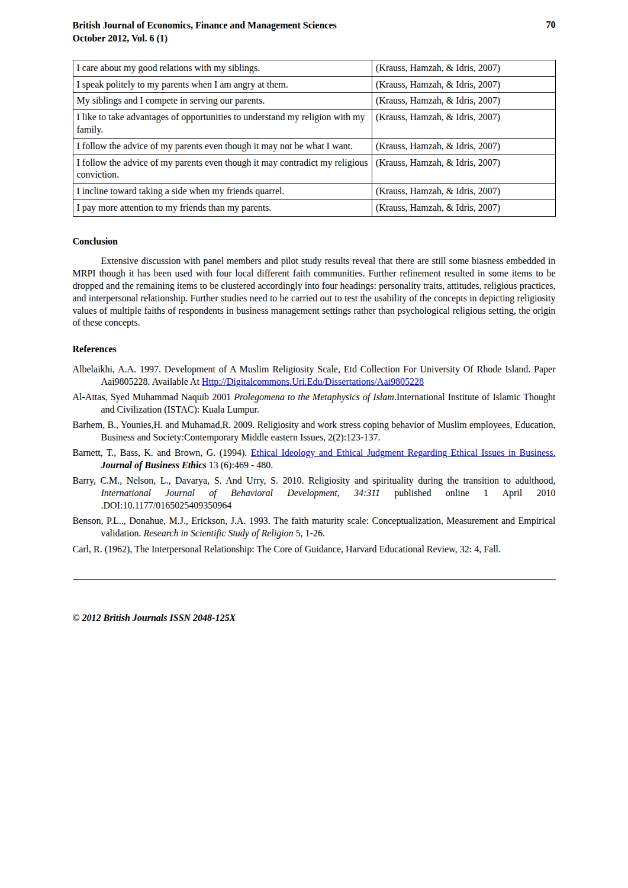British Journal of Economics, Finance and Management Sciences
October 2012, Vol. 6 (1)
70
| I care about my good relations with my siblings. | (Krauss, Hamzah, & Idris, 2007) |
| I speak politely to my parents when I am angry at them. | (Krauss, Hamzah, & Idris, 2007) |
| My siblings and I compete in serving our parents. | (Krauss, Hamzah, & Idris, 2007) |
| I like to take advantages of opportunities to understand my religion with my family. | (Krauss, Hamzah, & Idris, 2007) |
| I follow the advice of my parents even though it may not be what I want. | (Krauss, Hamzah, & Idris, 2007) |
| I follow the advice of my parents even though it may contradict my religious conviction. | (Krauss, Hamzah, & Idris, 2007) |
| I incline toward taking a side when my friends quarrel. | (Krauss, Hamzah, & Idris, 2007) |
| I pay more attention to my friends than my parents. | (Krauss, Hamzah, & Idris, 2007) |
Conclusion
Extensive discussion with panel members and pilot study results reveal that there are still some biasness embedded in MRPI though it has been used with four local different faith communities. Further refinement resulted in some items to be dropped and the remaining items to be clustered accordingly into four headings: personality traits, attitudes, religious practices, and interpersonal relationship. Further studies need to be carried out to test the usability of the concepts in depicting religiosity values of multiple faiths of respondents in business management settings rather than psychological religious setting, the origin of these concepts.
References
Albelaikhi, A.A. 1997. Development of A Muslim Religiosity Scale, Etd Collection For University Of Rhode Island. Paper Aai9805228. Available At Http://Digitalcommons.Uri.Edu/Dissertations/Aai9805228
Al-Attas, Syed Muhammad Naquib 2001 Prolegomena to the Metaphysics of Islam.International Institute of Islamic Thought and Civilization (ISTAC): Kuala Lumpur.
Barhem, B., Younies,H. and Muhamad,R. 2009. Religiosity and work stress coping behavior of Muslim employees, Education, Business and Society:Contemporary Middle eastern Issues, 2(2):123-137.
Barnett, T., Bass, K. and Brown, G. (1994). Ethical Ideology and Ethical Judgment Regarding Ethical Issues in Business. Journal of Business Ethics 13 (6):469 - 480.
Barry, C.M., Nelson, L., Davarya, S. And Urry, S. 2010. Religiosity and spirituality during the transition to adulthood, International Journal of Behavioral Development, 34:311 published online 1 April 2010 .DOI:10.1177/0165025409350964
Benson, P.L.., Donahue, M.J., Erickson, J.A. 1993. The faith maturity scale: Conceptualization, Measurement and Empirical validation. Research in Scientific Study of Religion 5, 1-26.
Carl, R. (1962), The Interpersonal Relationship: The Core of Guidance, Harvard Educational Review, 32: 4, Fall.
© 2012 British Journals ISSN 2048-125X